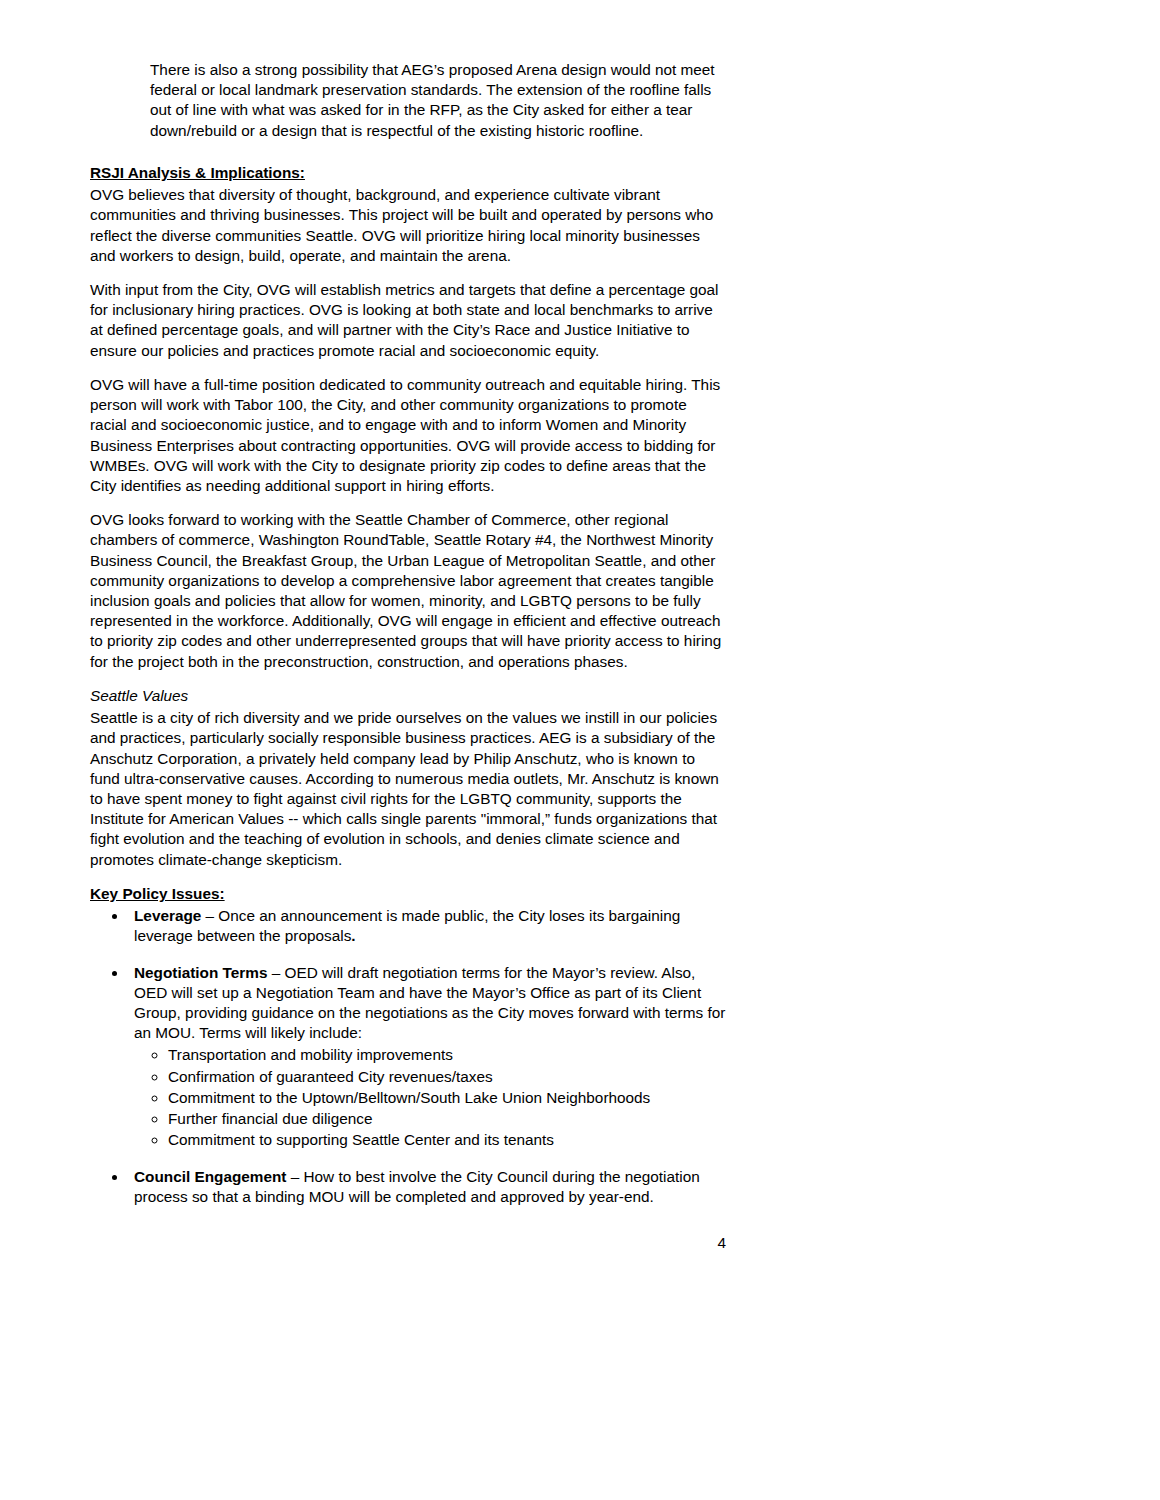There is also a strong possibility that AEG’s proposed Arena design would not meet federal or local landmark preservation standards. The extension of the roofline falls out of line with what was asked for in the RFP, as the City asked for either a tear down/rebuild or a design that is respectful of the existing historic roofline.
RSJI Analysis & Implications:
OVG believes that diversity of thought, background, and experience cultivate vibrant communities and thriving businesses. This project will be built and operated by persons who reflect the diverse communities Seattle. OVG will prioritize hiring local minority businesses and workers to design, build, operate, and maintain the arena.
With input from the City, OVG will establish metrics and targets that define a percentage goal for inclusionary hiring practices. OVG is looking at both state and local benchmarks to arrive at defined percentage goals, and will partner with the City’s Race and Justice Initiative to ensure our policies and practices promote racial and socioeconomic equity.
OVG will have a full-time position dedicated to community outreach and equitable hiring. This person will work with Tabor 100, the City, and other community organizations to promote racial and socioeconomic justice, and to engage with and to inform Women and Minority Business Enterprises about contracting opportunities. OVG will provide access to bidding for WMBEs. OVG will work with the City to designate priority zip codes to define areas that the City identifies as needing additional support in hiring efforts.
OVG looks forward to working with the Seattle Chamber of Commerce, other regional chambers of commerce, Washington RoundTable, Seattle Rotary #4, the Northwest Minority Business Council, the Breakfast Group, the Urban League of Metropolitan Seattle, and other community organizations to develop a comprehensive labor agreement that creates tangible inclusion goals and policies that allow for women, minority, and LGBTQ persons to be fully represented in the workforce. Additionally, OVG will engage in efficient and effective outreach to priority zip codes and other underrepresented groups that will have priority access to hiring for the project both in the preconstruction, construction, and operations phases.
Seattle Values
Seattle is a city of rich diversity and we pride ourselves on the values we instill in our policies and practices, particularly socially responsible business practices. AEG is a subsidiary of the Anschutz Corporation, a privately held company lead by Philip Anschutz, who is known to fund ultra-conservative causes. According to numerous media outlets, Mr. Anschutz is known to have spent money to fight against civil rights for the LGBTQ community, supports the Institute for American Values -- which calls single parents "immoral,” funds organizations that fight evolution and the teaching of evolution in schools, and denies climate science and promotes climate-change skepticism.
Key Policy Issues:
Leverage – Once an announcement is made public, the City loses its bargaining leverage between the proposals.
Negotiation Terms – OED will draft negotiation terms for the Mayor’s review. Also, OED will set up a Negotiation Team and have the Mayor’s Office as part of its Client Group, providing guidance on the negotiations as the City moves forward with terms for an MOU. Terms will likely include:
Transportation and mobility improvements
Confirmation of guaranteed City revenues/taxes
Commitment to the Uptown/Belltown/South Lake Union Neighborhoods
Further financial due diligence
Commitment to supporting Seattle Center and its tenants
Council Engagement – How to best involve the City Council during the negotiation process so that a binding MOU will be completed and approved by year-end.
4